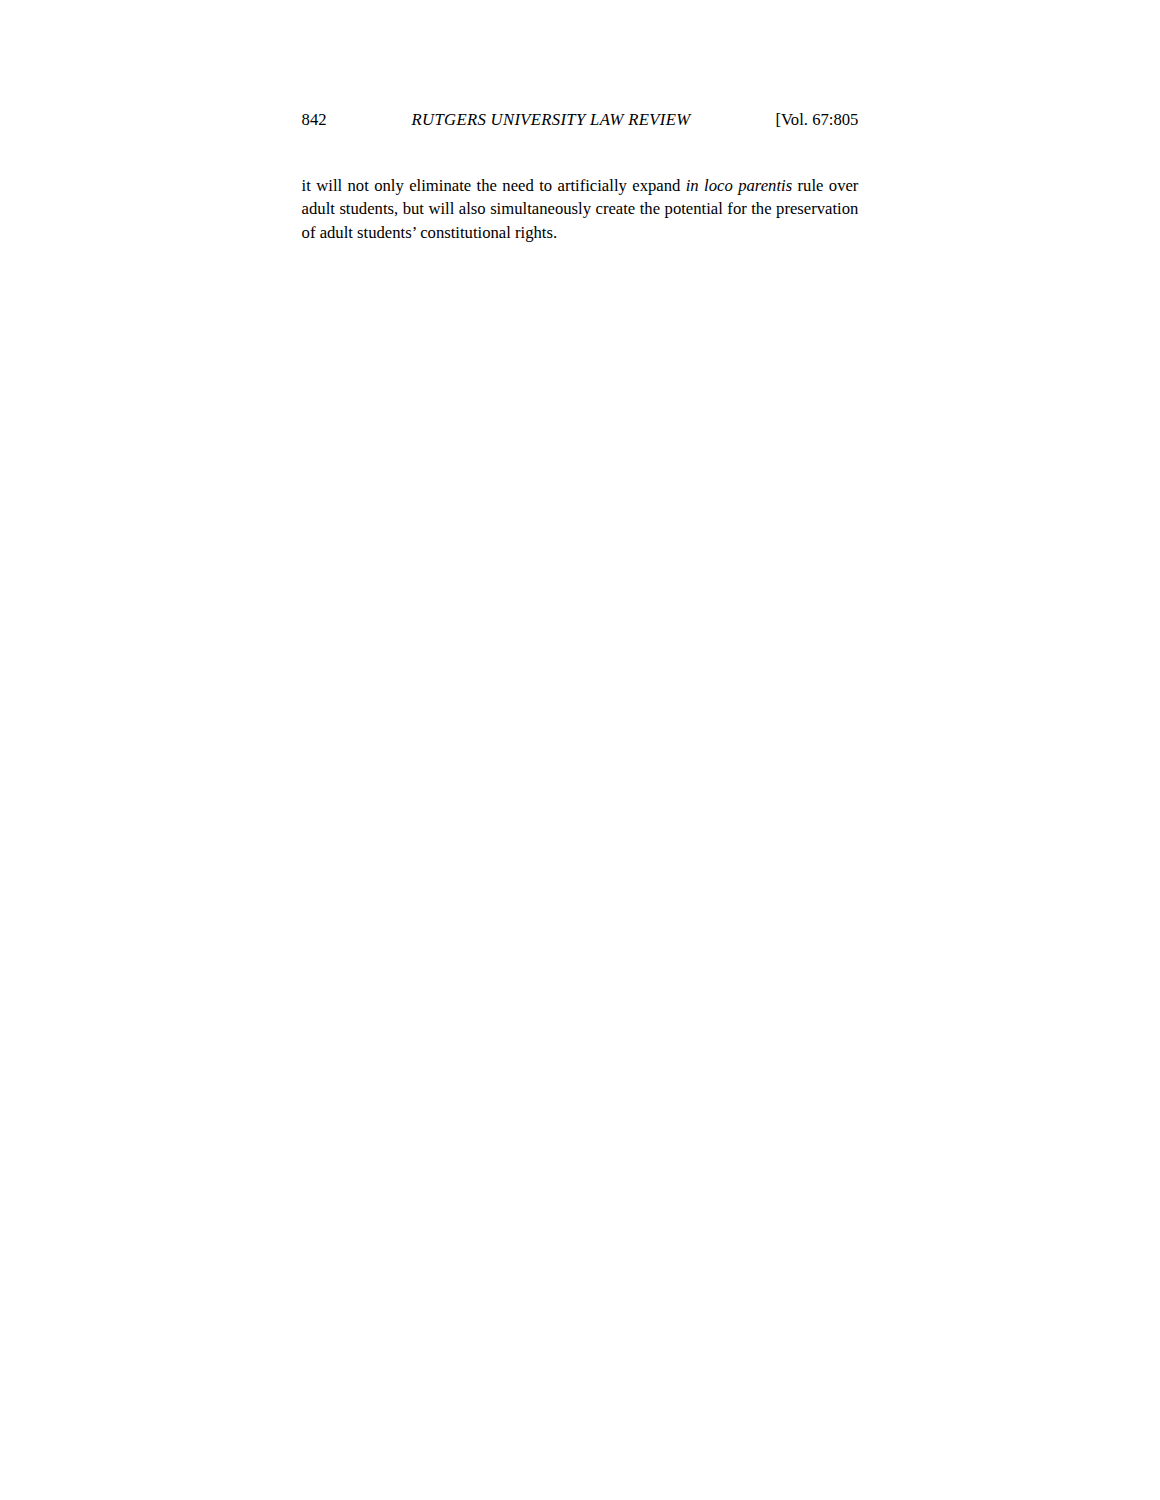842 RUTGERS UNIVERSITY LAW REVIEW [Vol. 67:805
it will not only eliminate the need to artificially expand in loco parentis rule over adult students, but will also simultaneously create the potential for the preservation of adult students’ constitutional rights.